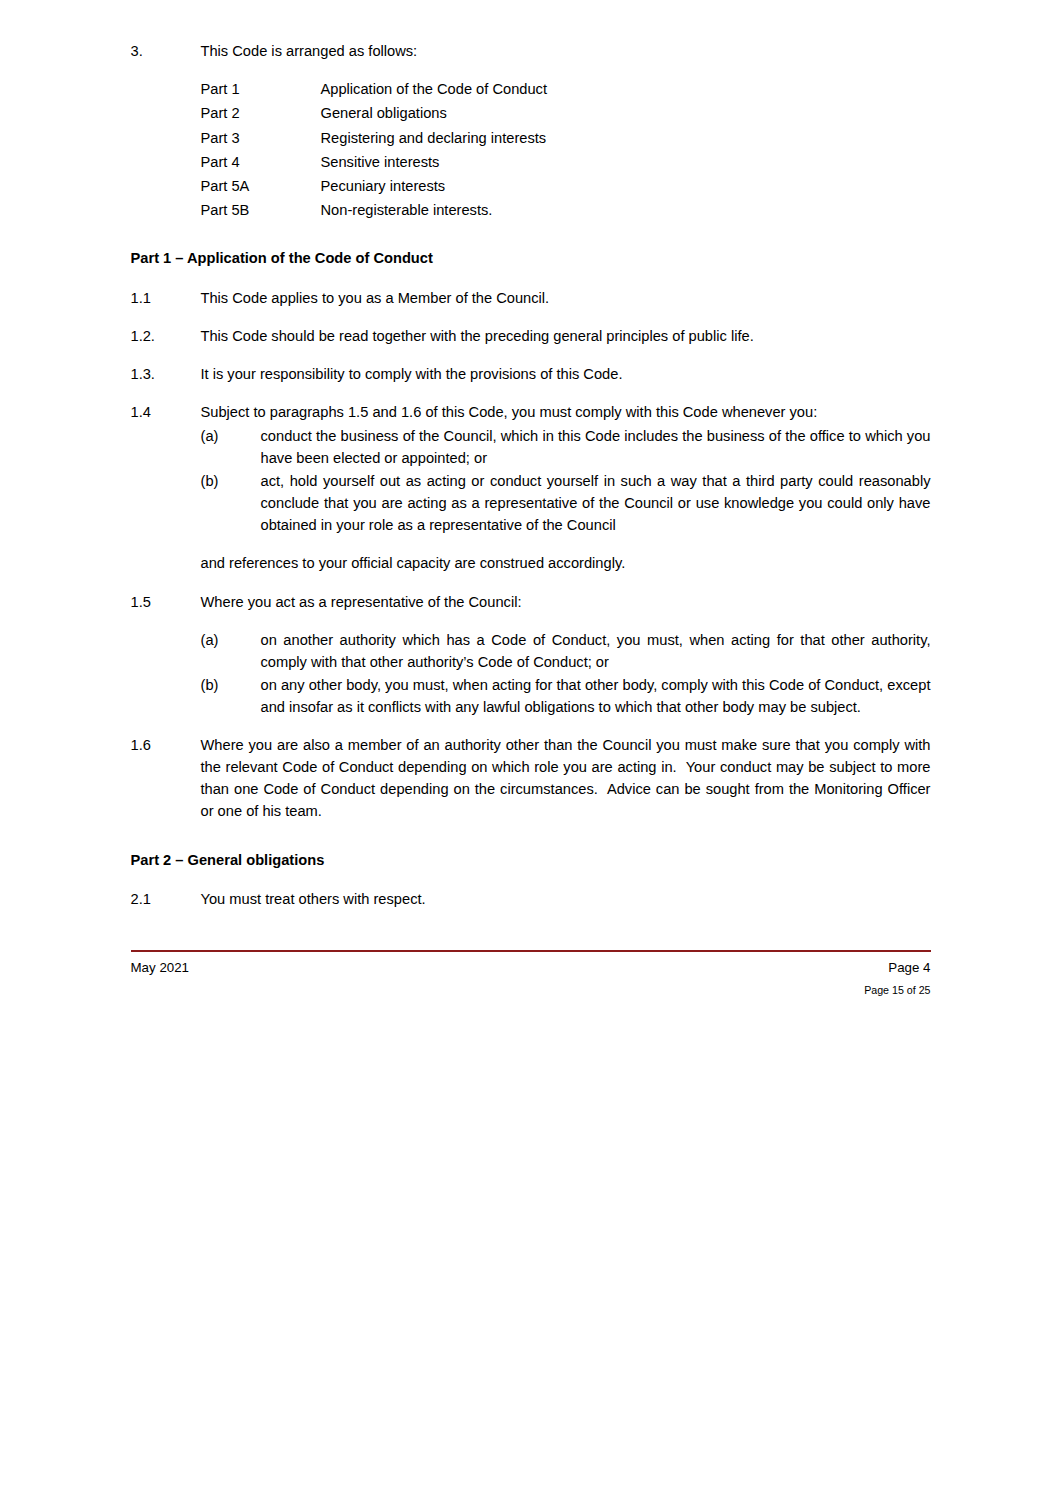3.
This Code is arranged as follows:
Part 1
Application of the Code of Conduct
Part 2
General obligations
Part 3
Registering and declaring interests
Part 4
Sensitive interests
Part 5A
Pecuniary interests
Part 5B
Non-registerable interests.
Part 1 – Application of the Code of Conduct
1.1
This Code applies to you as a Member of the Council.
1.2.
This Code should be read together with the preceding general principles of public life.
1.3.
It is your responsibility to comply with the provisions of this Code.
1.4
Subject to paragraphs 1.5 and 1.6 of this Code, you must comply with this Code whenever you:
(a)
conduct the business of the Council, which in this Code includes the business of the office to which you have been elected or appointed; or
(b)
act, hold yourself out as acting or conduct yourself in such a way that a third party could reasonably conclude that you are acting as a representative of the Council or use knowledge you could only have obtained in your role as a representative of the Council
and references to your official capacity are construed accordingly.
1.5
Where you act as a representative of the Council:
(a)
on another authority which has a Code of Conduct, you must, when acting for that other authority, comply with that other authority’s Code of Conduct; or
(b)
on any other body, you must, when acting for that other body, comply with this Code of Conduct, except and insofar as it conflicts with any lawful obligations to which that other body may be subject.
1.6
Where you are also a member of an authority other than the Council you must make sure that you comply with the relevant Code of Conduct depending on which role you are acting in. Your conduct may be subject to more than one Code of Conduct depending on the circumstances. Advice can be sought from the Monitoring Officer or one of his team.
Part 2 – General obligations
2.1
You must treat others with respect.
May 2021
Page 4
Page 15 of 25